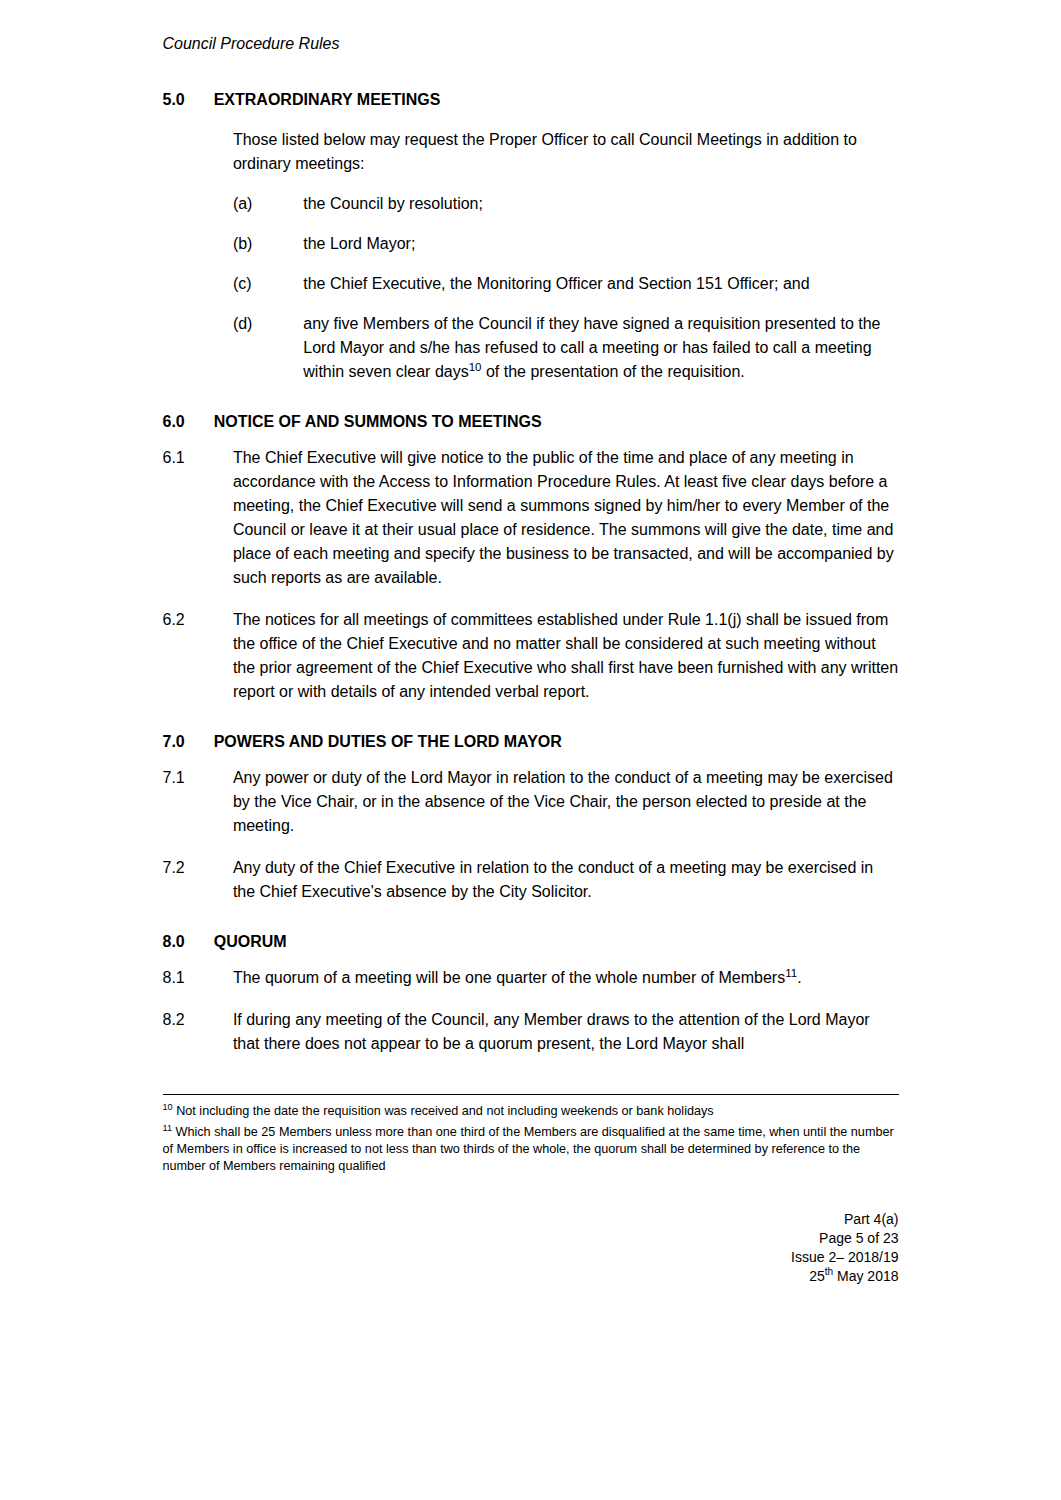Council Procedure Rules
5.0 EXTRAORDINARY MEETINGS
Those listed below may request the Proper Officer to call Council Meetings in addition to ordinary meetings:
(a) the Council by resolution;
(b) the Lord Mayor;
(c) the Chief Executive, the Monitoring Officer and Section 151 Officer; and
(d) any five Members of the Council if they have signed a requisition presented to the Lord Mayor and s/he has refused to call a meeting or has failed to call a meeting within seven clear days10 of the presentation of the requisition.
6.0 NOTICE OF AND SUMMONS TO MEETINGS
6.1 The Chief Executive will give notice to the public of the time and place of any meeting in accordance with the Access to Information Procedure Rules. At least five clear days before a meeting, the Chief Executive will send a summons signed by him/her to every Member of the Council or leave it at their usual place of residence. The summons will give the date, time and place of each meeting and specify the business to be transacted, and will be accompanied by such reports as are available.
6.2 The notices for all meetings of committees established under Rule 1.1(j) shall be issued from the office of the Chief Executive and no matter shall be considered at such meeting without the prior agreement of the Chief Executive who shall first have been furnished with any written report or with details of any intended verbal report.
7.0 POWERS AND DUTIES OF THE LORD MAYOR
7.1 Any power or duty of the Lord Mayor in relation to the conduct of a meeting may be exercised by the Vice Chair, or in the absence of the Vice Chair, the person elected to preside at the meeting.
7.2 Any duty of the Chief Executive in relation to the conduct of a meeting may be exercised in the Chief Executive's absence by the City Solicitor.
8.0 QUORUM
8.1 The quorum of a meeting will be one quarter of the whole number of Members11.
8.2 If during any meeting of the Council, any Member draws to the attention of the Lord Mayor that there does not appear to be a quorum present, the Lord Mayor shall
10 Not including the date the requisition was received and not including weekends or bank holidays
11 Which shall be 25 Members unless more than one third of the Members are disqualified at the same time, when until the number of Members in office is increased to not less than two thirds of the whole, the quorum shall be determined by reference to the number of Members remaining qualified
Part 4(a)
Page 5 of 23
Issue 2– 2018/19
25th May 2018